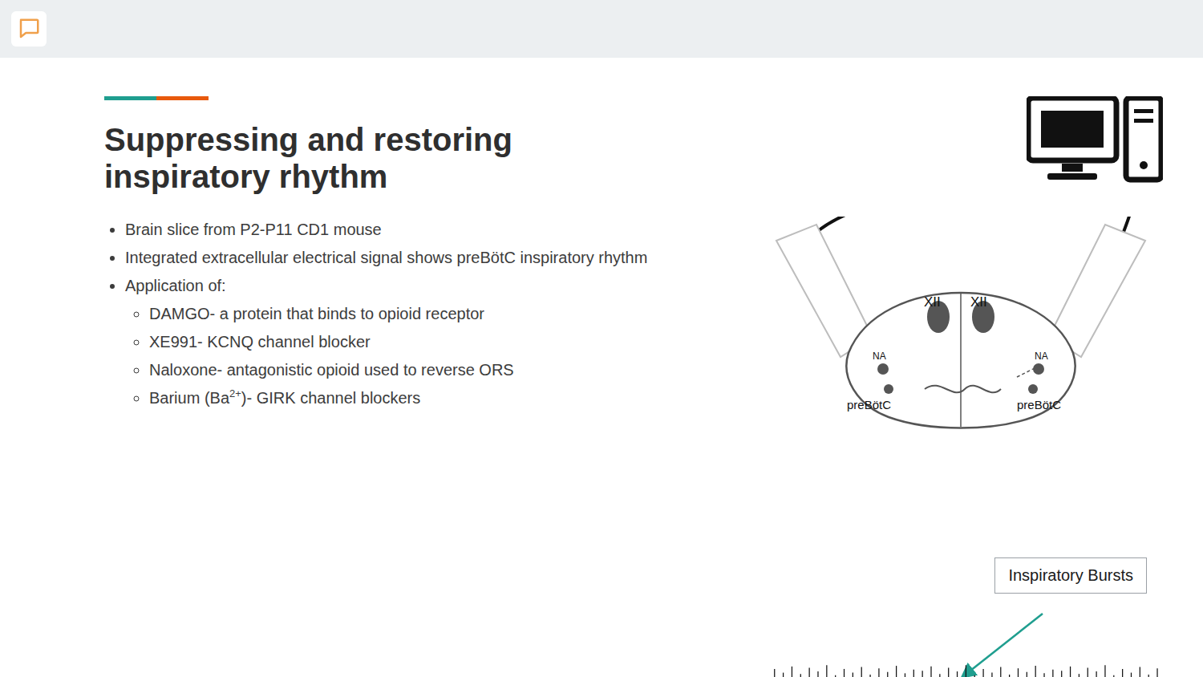Suppressing and restoring
inspiratory rhythm
Brain slice from P2‑P11 CD1 mouse
Integrated extracellular electrical signal shows preBötC inspiratory rhythm
Application of:
DAMGO‑ a protein that binds to opioid receptor
XE991‑ KCNQ channel blocker
Naloxone‑ antagonistic opioid used to reverse ORS
Barium (Ba2+)‑ GIRK channel blockers
XII XII NA NA preBötC preBötC
Inspiratory Bursts